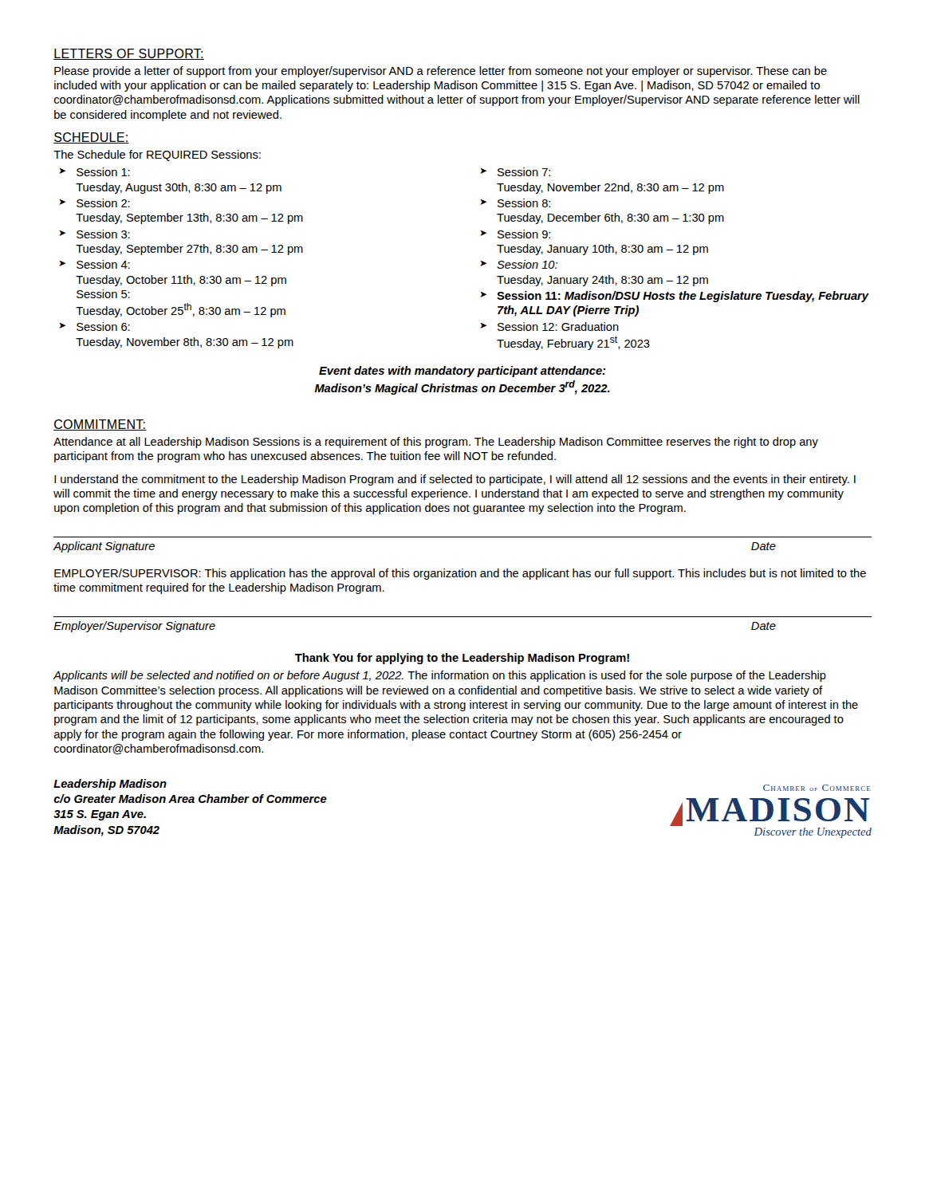LETTERS OF SUPPORT:
Please provide a letter of support from your employer/supervisor AND a reference letter from someone not your employer or supervisor. These can be included with your application or can be mailed separately to: Leadership Madison Committee | 315 S. Egan Ave. | Madison, SD 57042 or emailed to coordinator@chamberofmadisonsd.com. Applications submitted without a letter of support from your Employer/Supervisor AND separate reference letter will be considered incomplete and not reviewed.
SCHEDULE:
The Schedule for REQUIRED Sessions:
Session 1:
Tuesday, August 30th, 8:30 am – 12 pm
Session 2:
Tuesday, September 13th, 8:30 am – 12 pm
Session 3:
Tuesday, September 27th, 8:30 am – 12 pm
Session 4:
Tuesday, October 11th, 8:30 am – 12 pm
Session 5:
Tuesday, October 25th, 8:30 am – 12 pm
Session 6:
Tuesday, November 8th, 8:30 am – 12 pm
Session 7:
Tuesday, November 22nd, 8:30 am – 12 pm
Session 8:
Tuesday, December 6th, 8:30 am – 1:30 pm
Session 9:
Tuesday, January 10th, 8:30 am – 12 pm
Session 10:
Tuesday, January 24th, 8:30 am – 12 pm
Session 11: Madison/DSU Hosts the Legislature Tuesday, February 7th, ALL DAY (Pierre Trip)
Session 12: Graduation
Tuesday, February 21st, 2023
Event dates with mandatory participant attendance:
Madison’s Magical Christmas on December 3rd, 2022.
COMMITMENT:
Attendance at all Leadership Madison Sessions is a requirement of this program. The Leadership Madison Committee reserves the right to drop any participant from the program who has unexcused absences. The tuition fee will NOT be refunded.
I understand the commitment to the Leadership Madison Program and if selected to participate, I will attend all 12 sessions and the events in their entirety. I will commit the time and energy necessary to make this a successful experience. I understand that I am expected to serve and strengthen my community upon completion of this program and that submission of this application does not guarantee my selection into the Program.
Applicant Signature Date
EMPLOYER/SUPERVISOR: This application has the approval of this organization and the applicant has our full support. This includes but is not limited to the time commitment required for the Leadership Madison Program.
Employer/Supervisor Signature Date
Thank You for applying to the Leadership Madison Program!
Applicants will be selected and notified on or before August 1, 2022. The information on this application is used for the sole purpose of the Leadership Madison Committee’s selection process. All applications will be reviewed on a confidential and competitive basis. We strive to select a wide variety of participants throughout the community while looking for individuals with a strong interest in serving our community. Due to the large amount of interest in the program and the limit of 12 participants, some applicants who meet the selection criteria may not be chosen this year. Such applicants are encouraged to apply for the program again the following year. For more information, please contact Courtney Storm at (605) 256-2454 or coordinator@chamberofmadisonsd.com.
Leadership Madison
c/o Greater Madison Area Chamber of Commerce
315 S. Egan Ave.
Madison, SD 57042
Chamber of Commerce
MADISON
Discover the Unexpected